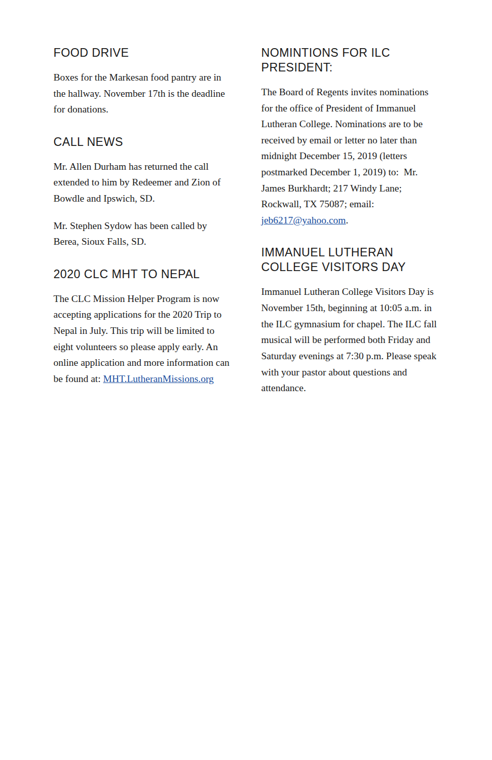Food Drive
Boxes for the Markesan food pantry are in the hallway. November 17th is the deadline for donations.
Call News
Mr. Allen Durham has returned the call extended to him by Redeemer and Zion of Bowdle and Ipswich, SD.
Mr. Stephen Sydow has been called by Berea, Sioux Falls, SD.
2020 CLC MHT to Nepal
The CLC Mission Helper Program is now accepting applications for the 2020 Trip to Nepal in July. This trip will be limited to eight volunteers so please apply early. An online application and more information can be found at: MHT.LutheranMissions.org
Nomintions for ILC President:
The Board of Regents invites nominations for the office of President of Immanuel Lutheran College. Nominations are to be received by email or letter no later than midnight December 15, 2019 (letters postmarked December 1, 2019) to: Mr. James Burkhardt; 217 Windy Lane; Rockwall, TX 75087; email: jeb6217@yahoo.com.
Immanuel Lutheran College Visitors Day
Immanuel Lutheran College Visitors Day is November 15th, beginning at 10:05 a.m. in the ILC gymnasium for chapel. The ILC fall musical will be performed both Friday and Saturday evenings at 7:30 p.m. Please speak with your pastor about questions and attendance.